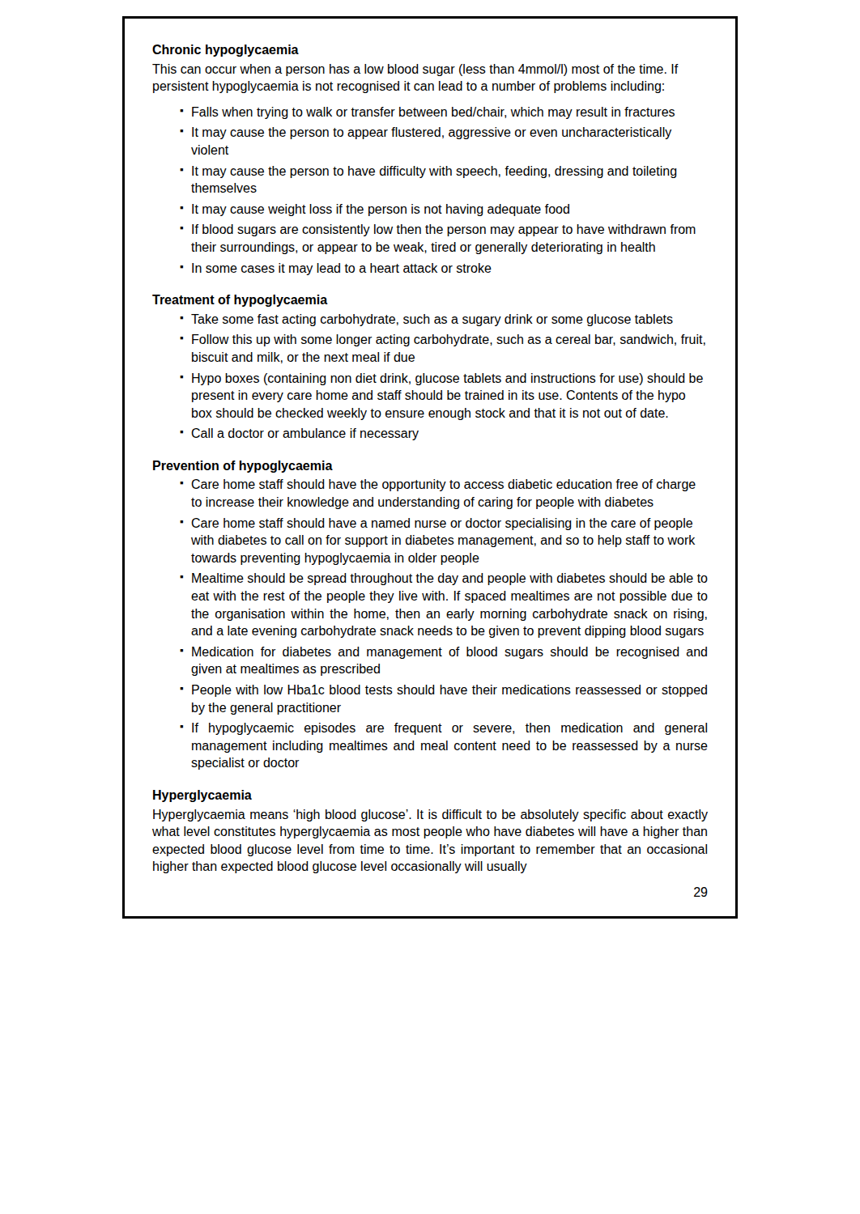Chronic hypoglycaemia
This can occur when a person has a low blood sugar (less than 4mmol/l) most of the time. If persistent hypoglycaemia is not recognised it can lead to a number of problems including:
Falls when trying to walk or transfer between bed/chair, which may result in fractures
It may cause the person to appear flustered, aggressive or even uncharacteristically violent
It may cause the person to have difficulty with speech, feeding, dressing and toileting themselves
It may cause weight loss if the person is not having adequate food
If blood sugars are consistently low then the person may appear to have withdrawn from their surroundings, or appear to be weak, tired or generally deteriorating in health
In some cases it may lead to a heart attack or stroke
Treatment of hypoglycaemia
Take some fast acting carbohydrate, such as a sugary drink or some glucose tablets
Follow this up with some longer acting carbohydrate, such as a cereal bar, sandwich, fruit, biscuit and milk, or the next meal if due
Hypo boxes (containing non diet drink, glucose tablets and instructions for use) should be present in every care home and staff should be trained in its use. Contents of the hypo box should be checked weekly to ensure enough stock and that it is not out of date.
Call a doctor or ambulance if necessary
Prevention of hypoglycaemia
Care home staff should have the opportunity to access diabetic education free of charge to increase their knowledge and understanding of caring for people with diabetes
Care home staff should have a named nurse or doctor specialising in the care of people with diabetes to call on for support in diabetes management, and so to help staff to work towards preventing hypoglycaemia in older people
Mealtime should be spread throughout the day and people with diabetes should be able to eat with the rest of the people they live with. If spaced mealtimes are not possible due to the organisation within the home, then an early morning carbohydrate snack on rising, and a late evening carbohydrate snack needs to be given to prevent dipping blood sugars
Medication for diabetes and management of blood sugars should be recognised and given at mealtimes as prescribed
People with low Hba1c blood tests should have their medications reassessed or stopped by the general practitioner
If hypoglycaemic episodes are frequent or severe, then medication and general management including mealtimes and meal content need to be reassessed by a nurse specialist or doctor
Hyperglycaemia
Hyperglycaemia means ‘high blood glucose’. It is difficult to be absolutely specific about exactly what level constitutes hyperglycaemia as most people who have diabetes will have a higher than expected blood glucose level from time to time. It’s important to remember that an occasional higher than expected blood glucose level occasionally will usually
29